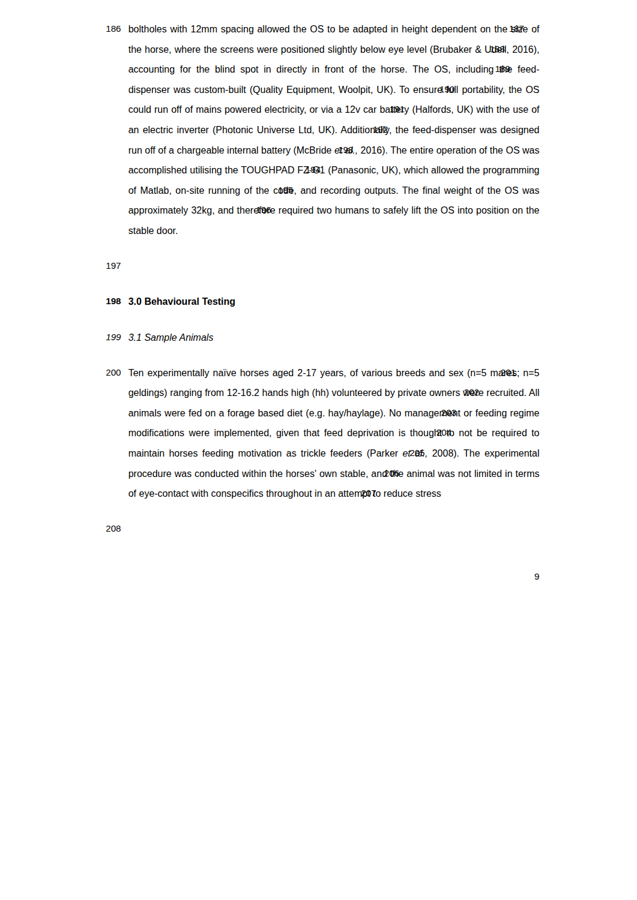186boltholes with 12mm spacing allowed the OS to be adapted in height dependent on the size 187of the horse, where the screens were positioned slightly below eye level (Brubaker & Udell, 1882016), accounting for the blind spot in directly in front of the horse. The OS, including the 189feed-dispenser was custom-built (Quality Equipment, Woolpit, UK). To ensure full 190portability, the OS could run off of mains powered electricity, or via a 12v car battery 191(Halfords, UK) with the use of an electric inverter (Photonic Universe Ltd, UK). Additionally, 192the feed-dispenser was designed run off of a chargeable internal battery (McBride et al., 1932016). The entire operation of the OS was accomplished utilising the TOUGHPAD FZ-G1 194(Panasonic, UK), which allowed the programming of Matlab, on-site running of the code, 195and recording outputs. The final weight of the OS was approximately 32kg, and therefore 196required two humans to safely lift the OS into position on the stable door.
197
1983.0 Behavioural Testing
1993.1 Sample Animals
200 Ten experimentally naïve horses aged 2-17 years, of various breeds and sex (n=5 mares; 201n=5 geldings) ranging from 12-16.2 hands high (hh) volunteered by private owners were 202recruited. All animals were fed on a forage based diet (e.g. hay/haylage). No management 203or feeding regime modifications were implemented, given that feed deprivation is thought to 204not be required to maintain horses feeding motivation as trickle feeders (Parker et al., 2052008). The experimental procedure was conducted within the horses' own stable, and the 206animal was not limited in terms of eye-contact with conspecifics throughout in an attempt to 207reduce stress
208
9